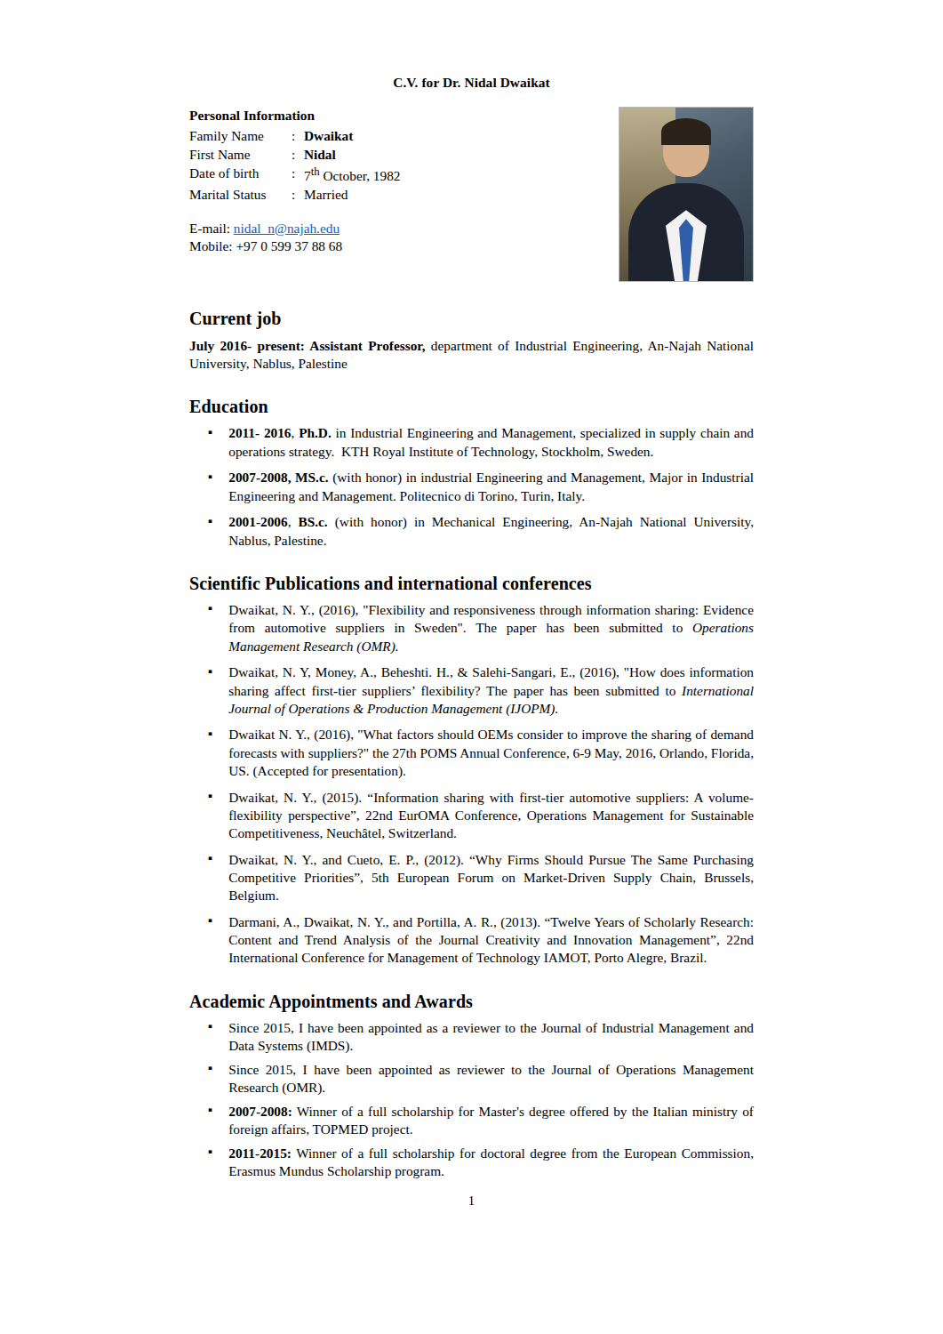C.V. for Dr. Nidal Dwaikat
Personal Information
| Family Name | : | Dwaikat |
| First Name | : | Nidal |
| Date of birth | : | 7 th October, 1982 |
| Marital Status | : | Married |
E-mail: nidal_n@najah.edu
Mobile: +97 0 599 37 88 68
Current job
July 2016- present: Assistant Professor, department of Industrial Engineering, An-Najah National University, Nablus, Palestine
Education
2011- 2016, Ph.D. in Industrial Engineering and Management, specialized in supply chain and operations strategy. KTH Royal Institute of Technology, Stockholm, Sweden.
2007-2008, MS.c. (with honor) in industrial Engineering and Management, Major in Industrial Engineering and Management. Politecnico di Torino, Turin, Italy.
2001-2006, BS.c. (with honor) in Mechanical Engineering, An-Najah National University, Nablus, Palestine.
Scientific Publications and international conferences
Dwaikat, N. Y., (2016), "Flexibility and responsiveness through information sharing: Evidence from automotive suppliers in Sweden". The paper has been submitted to Operations Management Research (OMR).
Dwaikat, N. Y, Money, A., Beheshti. H., & Salehi-Sangari, E., (2016), "How does information sharing affect first-tier suppliers’ flexibility? The paper has been submitted to International Journal of Operations & Production Management (IJOPM).
Dwaikat N. Y., (2016), "What factors should OEMs consider to improve the sharing of demand forecasts with suppliers?" the 27th POMS Annual Conference, 6-9 May, 2016, Orlando, Florida, US. (Accepted for presentation).
Dwaikat, N. Y., (2015). “Information sharing with first-tier automotive suppliers: A volume-flexibility perspective”, 22nd EurOMA Conference, Operations Management for Sustainable Competitiveness, Neuchâtel, Switzerland.
Dwaikat, N. Y., and Cueto, E. P., (2012). “Why Firms Should Pursue The Same Purchasing Competitive Priorities”, 5th European Forum on Market-Driven Supply Chain, Brussels, Belgium.
Darmani, A., Dwaikat, N. Y., and Portilla, A. R., (2013). “Twelve Years of Scholarly Research: Content and Trend Analysis of the Journal Creativity and Innovation Management”, 22nd International Conference for Management of Technology IAMOT, Porto Alegre, Brazil.
Academic Appointments and Awards
Since 2015, I have been appointed as a reviewer to the Journal of Industrial Management and Data Systems (IMDS).
Since 2015, I have been appointed as reviewer to the Journal of Operations Management Research (OMR).
2007-2008: Winner of a full scholarship for Master's degree offered by the Italian ministry of foreign affairs, TOPMED project.
2011-2015: Winner of a full scholarship for doctoral degree from the European Commission, Erasmus Mundus Scholarship program.
1